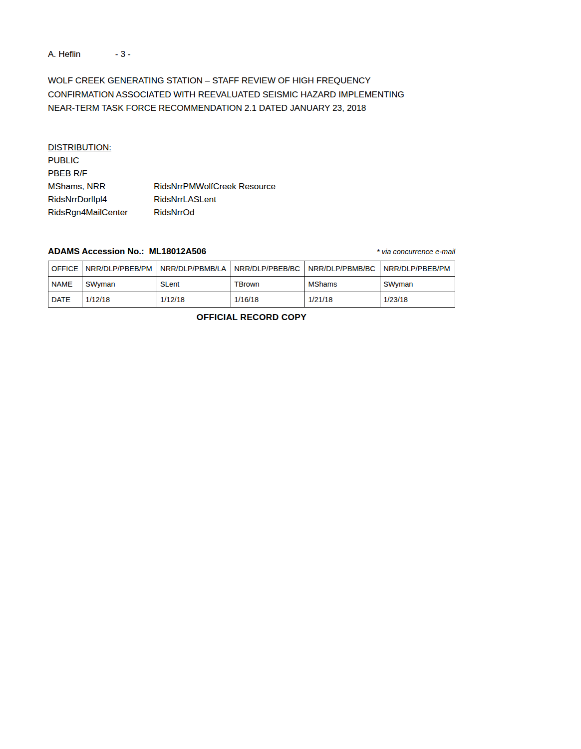A. Heflin - 3 -
WOLF CREEK GENERATING STATION – STAFF REVIEW OF HIGH FREQUENCY
CONFIRMATION ASSOCIATED WITH REEVALUATED SEISMIC HAZARD IMPLEMENTING
NEAR-TERM TASK FORCE RECOMMENDATION 2.1 DATED JANUARY 23, 2018
DISTRIBUTION:
| PUBLIC | |
| PBEB R/F | |
| MShams, NRR | RidsNrrPMWolfCreek Resource |
| RidsNrrDorlIpl4 | RidsNrrLASLent |
| RidsRgn4MailCenter | RidsNrrOd |
ADAMS Accession No.: ML18012A506 * via concurrence e-mail
| OFFICE | NRR/DLP/PBEB/PM | NRR/DLP/PBMB/LA | NRR/DLP/PBEB/BC | NRR/DLP/PBMB/BC | NRR/DLP/PBEB/PM |
| NAME | SWyman | SLent | TBrown | MShams | SWyman |
| DATE | 1/12/18 | 1/12/18 | 1/16/18 | 1/21/18 | 1/23/18 |
OFFICIAL RECORD COPY